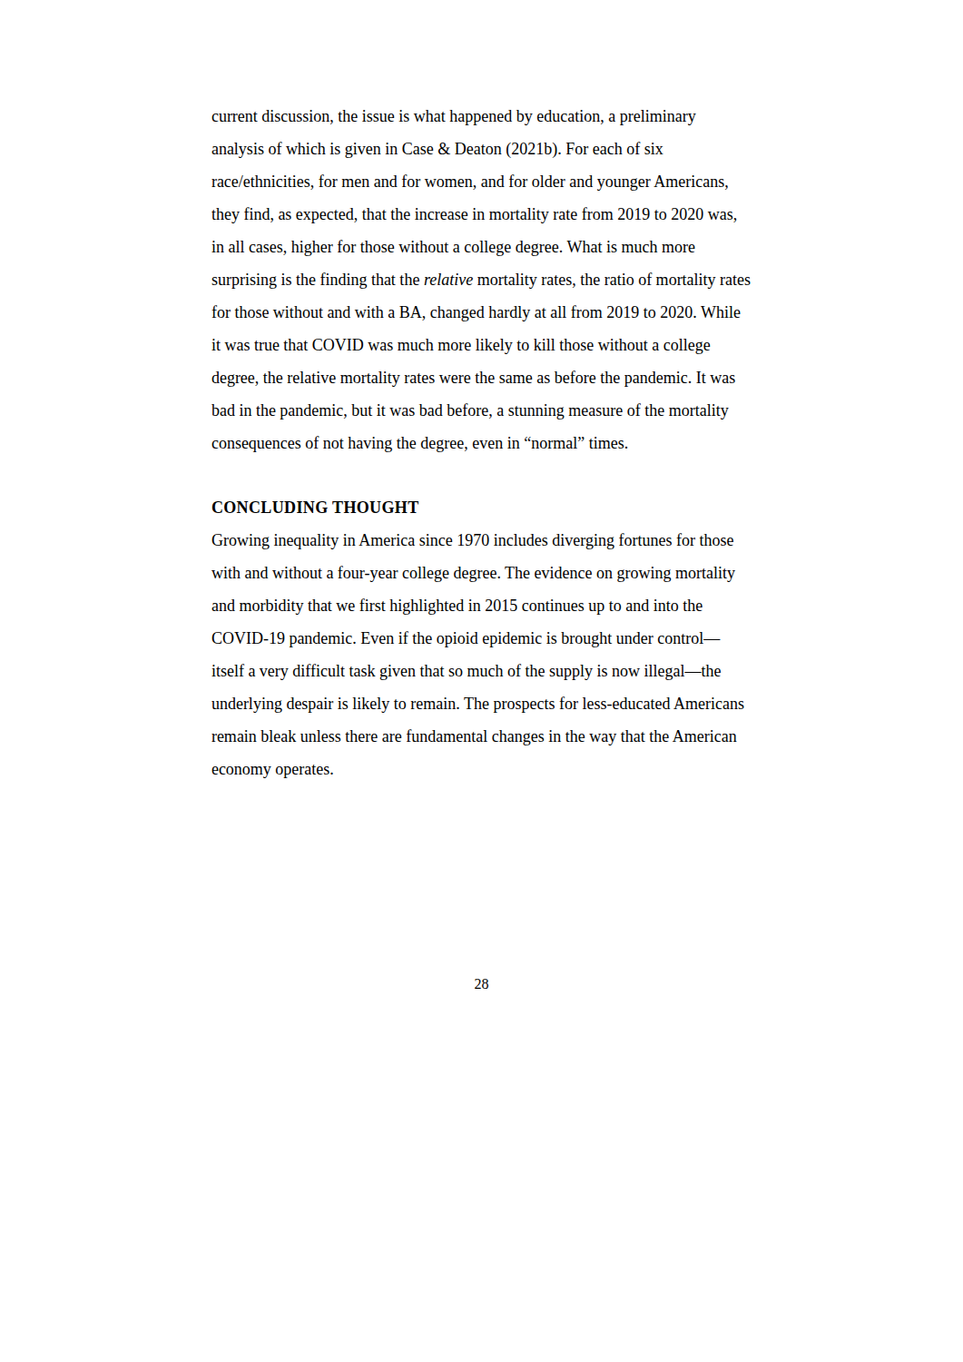current discussion, the issue is what happened by education, a preliminary analysis of which is given in Case & Deaton (2021b). For each of six race/ethnicities, for men and for women, and for older and younger Americans, they find, as expected, that the increase in mortality rate from 2019 to 2020 was, in all cases, higher for those without a college degree. What is much more surprising is the finding that the relative mortality rates, the ratio of mortality rates for those without and with a BA, changed hardly at all from 2019 to 2020. While it was true that COVID was much more likely to kill those without a college degree, the relative mortality rates were the same as before the pandemic. It was bad in the pandemic, but it was bad before, a stunning measure of the mortality consequences of not having the degree, even in “normal” times.
CONCLUDING THOUGHT
Growing inequality in America since 1970 includes diverging fortunes for those with and without a four-year college degree. The evidence on growing mortality and morbidity that we first highlighted in 2015 continues up to and into the COVID-19 pandemic. Even if the opioid epidemic is brought under control—itself a very difficult task given that so much of the supply is now illegal—the underlying despair is likely to remain. The prospects for less-educated Americans remain bleak unless there are fundamental changes in the way that the American economy operates.
28